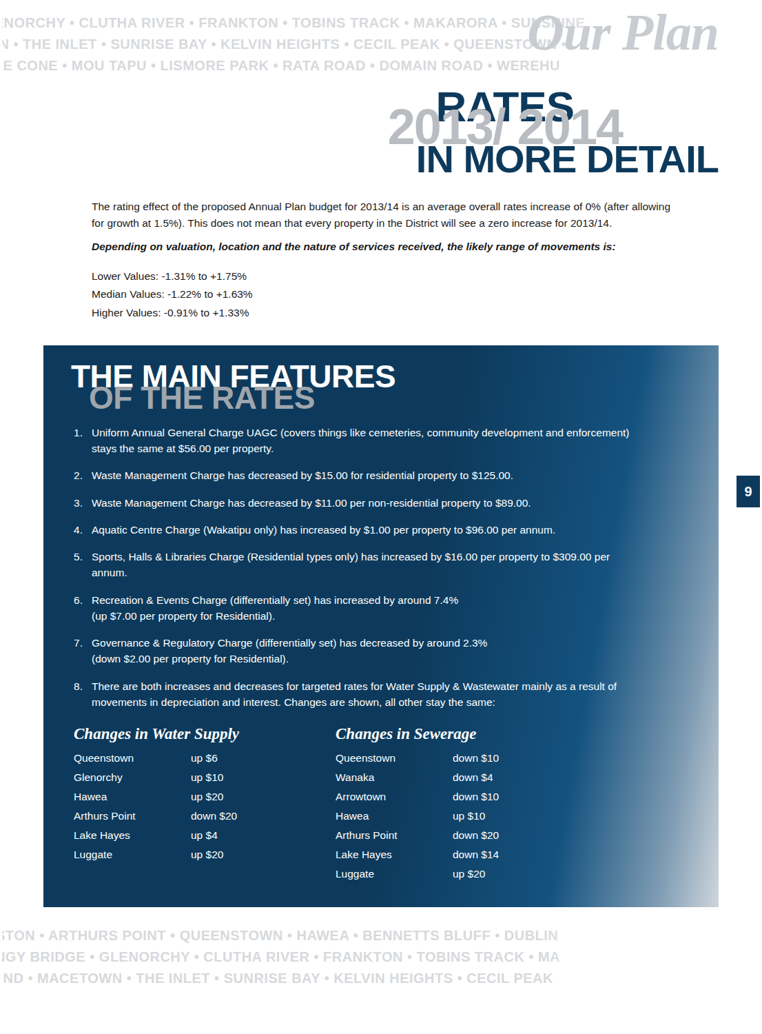Our Plan
GLENORCHY • CLUTHA RIVER • FRANKTON • TOBINS TRACK • MAKARORA • SUNSHINE
OWN • THE INLET • SUNRISE BAY • KELVIN HEIGHTS • CECIL PEAK • QUEENSTOWN •
EBLE CONE • MOU TAPU • LISMORE PARK • RATA ROAD • DOMAIN ROAD • WEREHU
RATES 2013/ 2014 IN MORE DETAIL
The rating effect of the proposed Annual Plan budget for 2013/14 is an average overall rates increase of 0% (after allowing for growth at 1.5%). This does not mean that every property in the District will see a zero increase for 2013/14.
Depending on valuation, location and the nature of services received, the likely range of movements is:
Lower Values: -1.31% to +1.75%
Median Values: -1.22% to +1.63%
Higher Values: -0.91% to +1.33%
9
THE MAIN FEATURES OF THE RATES
Uniform Annual General Charge UAGC (covers things like cemeteries, community development and enforcement) stays the same at $56.00 per property.
Waste Management Charge has decreased by $15.00 for residential property to $125.00.
Waste Management Charge has decreased by $11.00 per non-residential property to $89.00.
Aquatic Centre Charge (Wakatipu only) has increased by $1.00 per property to $96.00 per annum.
Sports, Halls & Libraries Charge (Residential types only) has increased by $16.00 per property to $309.00 per annum.
Recreation & Events Charge (differentially set) has increased by around 7.4%
(up $7.00 per property for Residential).
Governance & Regulatory Charge (differentially set) has decreased by around 2.3%
(down $2.00 per property for Residential).
There are both increases and decreases for targeted rates for Water Supply & Wastewater mainly as a result of movements in depreciation and interest. Changes are shown, all other stay the same:
Changes in Water Supply
| Queenstown | up $6 |
| Glenorchy | up $10 |
| Hawea | up $20 |
| Arthurs Point | down $20 |
| Lake Hayes | up $4 |
| Luggate | up $20 |
Changes in Sewerage
| Queenstown | down $10 |
| Wanaka | down $4 |
| Arrowtown | down $10 |
| Hawea | up $10 |
| Arthurs Point | down $20 |
| Lake Hayes | down $14 |
| Luggate | up $20 |
NGSTON • ARTHURS POINT • QUEENSTOWN • HAWEA • BENNETTS BLUFF • DUBLIN
BUNGY BRIDGE • GLENORCHY • CLUTHA RIVER • FRANKTON • TOBINS TRACK • MA
SLAND • MACETOWN • THE INLET • SUNRISE BAY • KELVIN HEIGHTS • CECIL PEAK